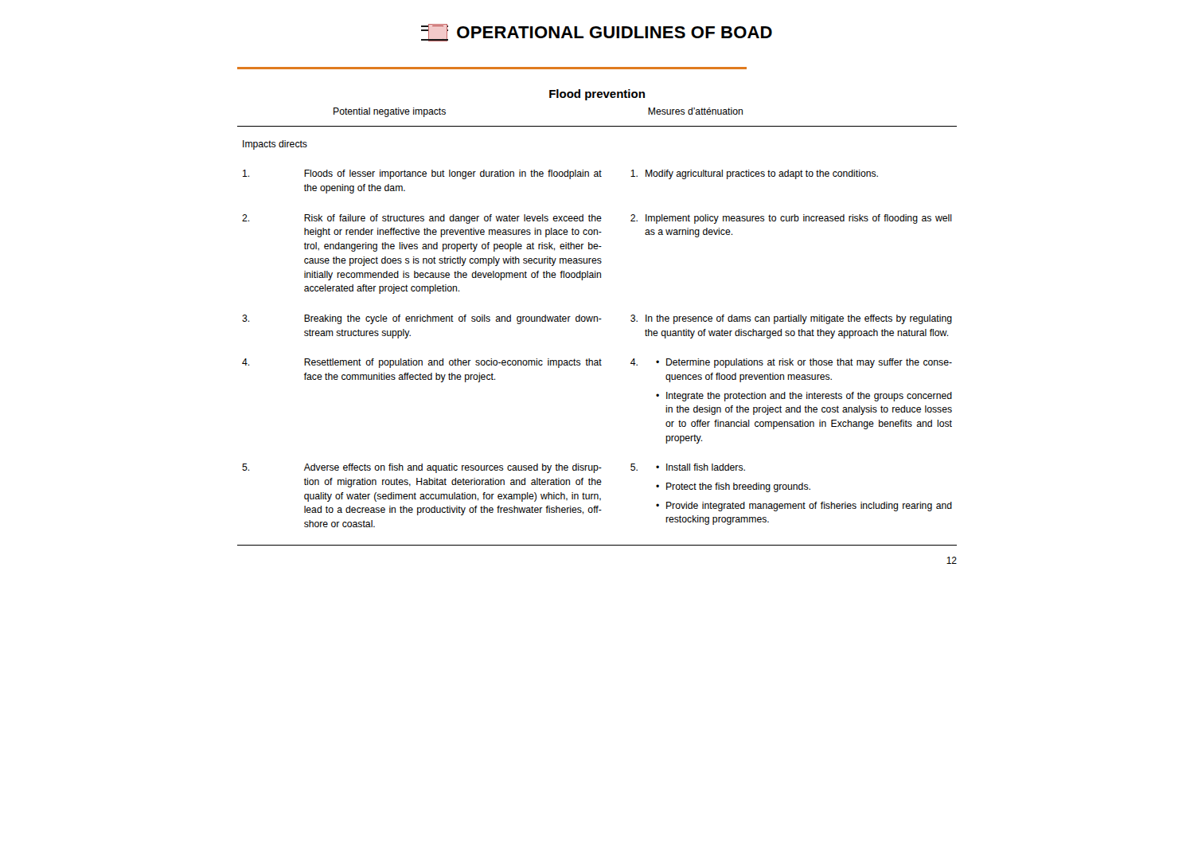OPERATIONAL GUIDLINES OF BOAD
Flood prevention
| Potential negative impacts | Mesures d’atténuation |
| --- | --- |
| Impacts directs |
| 1. | Floods of lesser importance but longer duration in the floodplain at the opening of the dam. | 1. | Modify agricultural practices to adapt to the conditions. |
| 2. | Risk of failure of structures and danger of water levels exceed the height or render ineffective the preventive measures in place to control, endangering the lives and property of people at risk, either because the project does s is not strictly comply with security measures initially recommended is because the development of the floodplain accelerated after project completion. | 2. | Implement policy measures to curb increased risks of flooding as well as a warning device. |
| 3. | Breaking the cycle of enrichment of soils and groundwater downstream structures supply. | 3. | In the presence of dams can partially mitigate the effects by regulating the quantity of water discharged so that they approach the natural flow. |
| 4. | Resettlement of population and other socio-economic impacts that face the communities affected by the project. | 4. | Determine populations at risk or those that may suffer the consequences of flood prevention measures. Integrate the protection and the interests of the groups concerned in the design of the project and the cost analysis to reduce losses or to offer financial compensation in Exchange benefits and lost property. |
| 5. | Adverse effects on fish and aquatic resources caused by the disruption of migration routes, Habitat deterioration and alteration of the quality of water (sediment accumulation, for example) which, in turn, lead to a decrease in the productivity of the freshwater fisheries, offshore or coastal. | 5. | Install fish ladders. Protect the fish breeding grounds. Provide integrated management of fisheries including rearing and restocking programmes. |
12